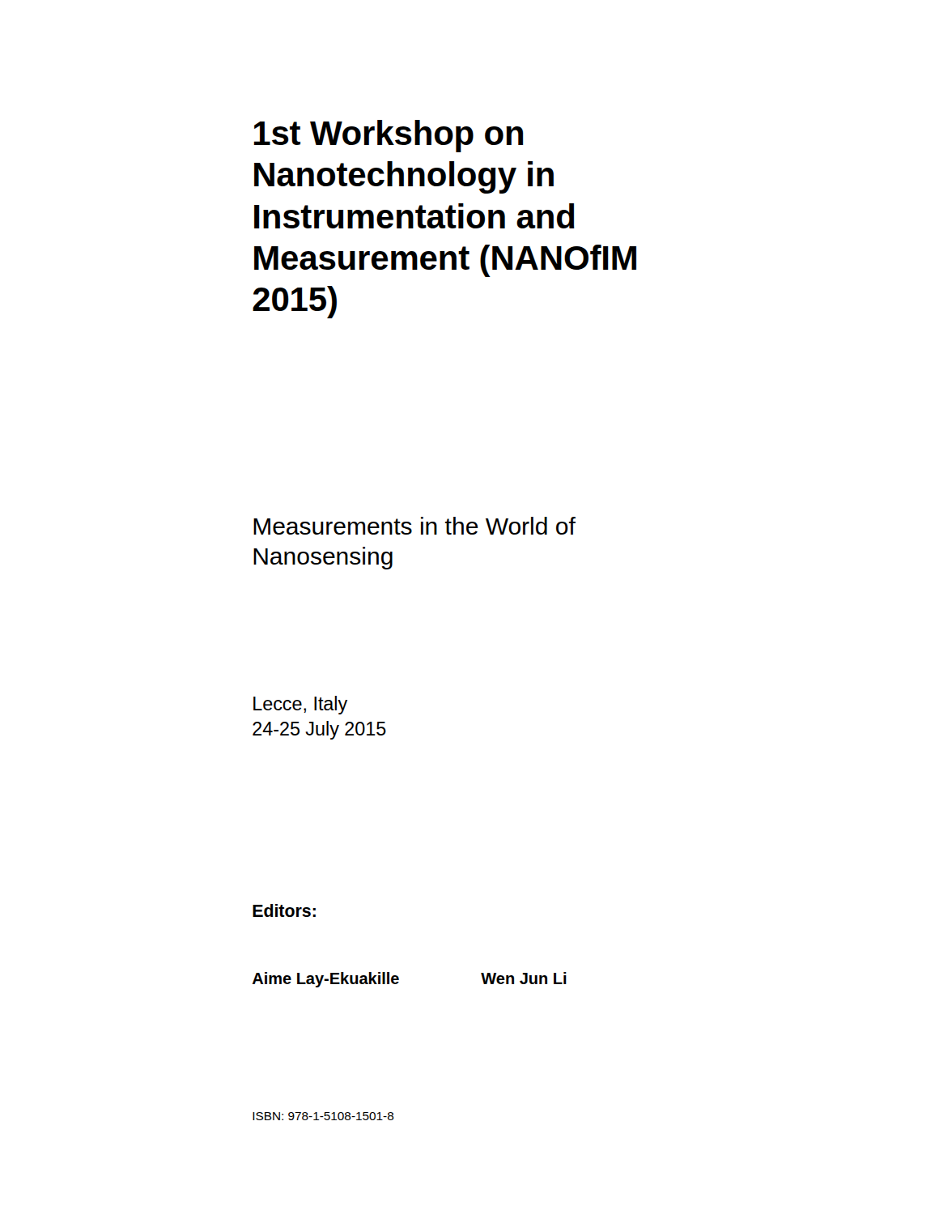1st Workshop on Nanotechnology in Instrumentation and Measurement (NANOfIM 2015)
Measurements in the World of Nanosensing
Lecce, Italy
24-25 July 2015
Editors:
Aime Lay-Ekuakille Wen Jun Li
ISBN: 978-1-5108-1501-8